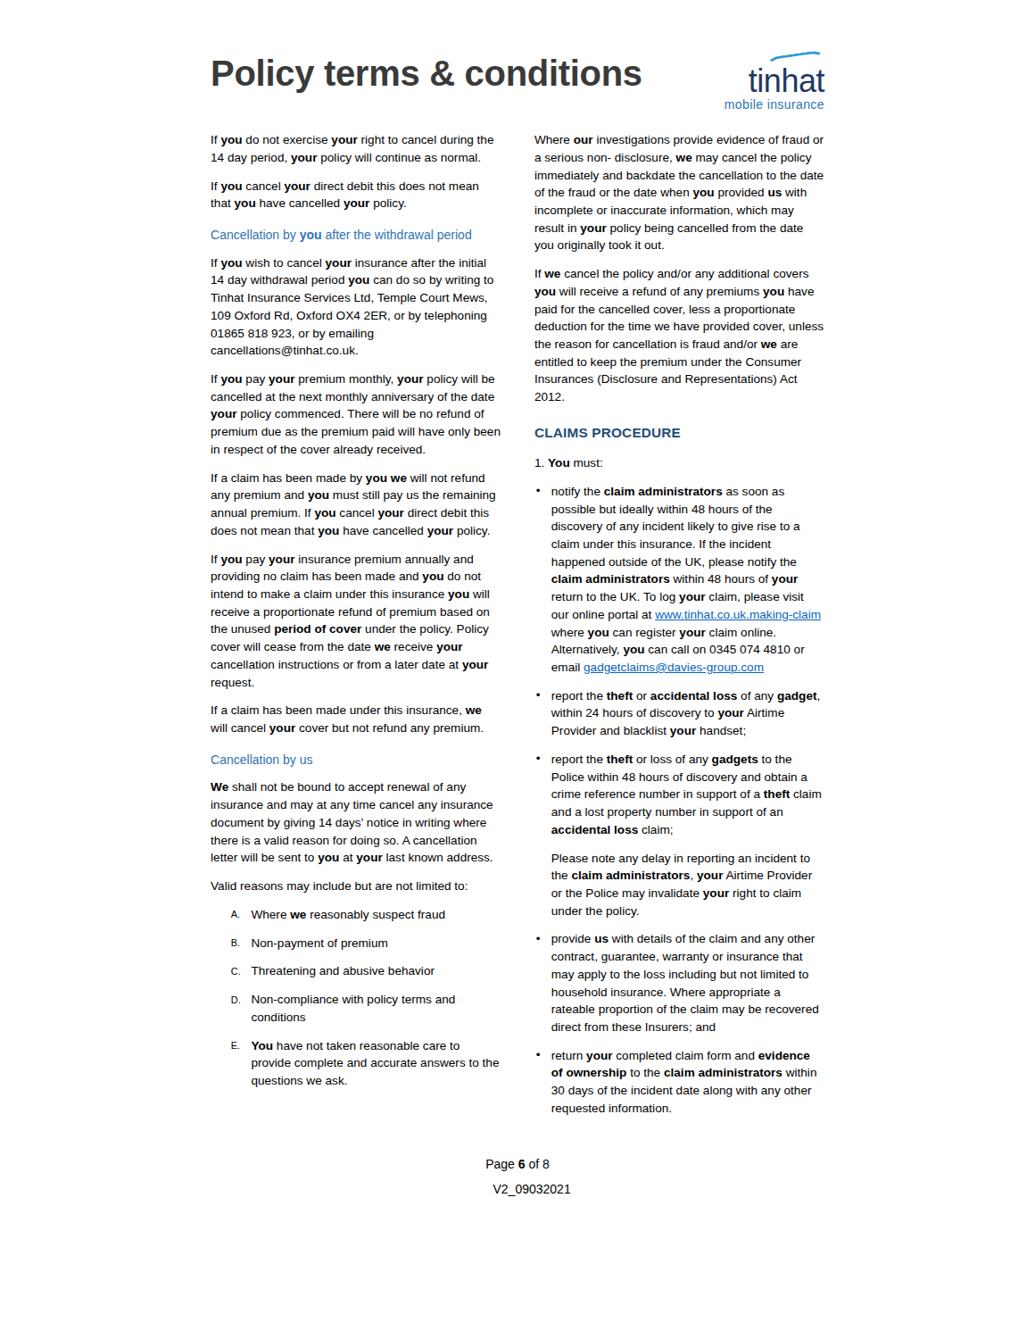Policy terms & conditions
tinhat
mobile insurance
If you do not exercise your right to cancel during the 14 day period, your policy will continue as normal.
If you cancel your direct debit this does not mean that you have cancelled your policy.
Cancellation by you after the withdrawal period
If you wish to cancel your insurance after the initial 14 day withdrawal period you can do so by writing to Tinhat Insurance Services Ltd, Temple Court Mews, 109 Oxford Rd, Oxford OX4 2ER, or by telephoning 01865 818 923, or by emailing cancellations@tinhat.co.uk.
If you pay your premium monthly, your policy will be cancelled at the next monthly anniversary of the date your policy commenced. There will be no refund of premium due as the premium paid will have only been in respect of the cover already received.
If a claim has been made by you we will not refund any premium and you must still pay us the remaining annual premium. If you cancel your direct debit this does not mean that you have cancelled your policy.
If you pay your insurance premium annually and providing no claim has been made and you do not intend to make a claim under this insurance you will receive a proportionate refund of premium based on the unused period of cover under the policy. Policy cover will cease from the date we receive your cancellation instructions or from a later date at your request.
If a claim has been made under this insurance, we will cancel your cover but not refund any premium.
Cancellation by us
We shall not be bound to accept renewal of any insurance and may at any time cancel any insurance document by giving 14 days’ notice in writing where there is a valid reason for doing so. A cancellation letter will be sent to you at your last known address.
Valid reasons may include but are not limited to:
Where we reasonably suspect fraud
Non-payment of premium
Threatening and abusive behavior
Non-compliance with policy terms and conditions
You have not taken reasonable care to provide complete and accurate answers to the questions we ask.
Where our investigations provide evidence of fraud or a serious non- disclosure, we may cancel the policy immediately and backdate the cancellation to the date of the fraud or the date when you provided us with incomplete or inaccurate information, which may result in your policy being cancelled from the date you originally took it out.
If we cancel the policy and/or any additional covers you will receive a refund of any premiums you have paid for the cancelled cover, less a proportionate deduction for the time we have provided cover, unless the reason for cancellation is fraud and/or we are entitled to keep the premium under the Consumer Insurances (Disclosure and Representations) Act 2012.
CLAIMS PROCEDURE
1. You must:
notify the claim administrators as soon as possible but ideally within 48 hours of the discovery of any incident likely to give rise to a claim under this insurance. If the incident happened outside of the UK, please notify the claim administrators within 48 hours of your return to the UK. To log your claim, please visit our online portal at www.tinhat.co.uk.making-claim where you can register your claim online. Alternatively, you can call on 0345 074 4810 or email gadgetclaims@davies-group.com
report the theft or accidental loss of any gadget, within 24 hours of discovery to your Airtime Provider and blacklist your handset;
report the theft or loss of any gadgets to the Police within 48 hours of discovery and obtain a crime reference number in support of a theft claim and a lost property number in support of an accidental loss claim;
Please note any delay in reporting an incident to the claim administrators, your Airtime Provider or the Police may invalidate your right to claim under the policy.
provide us with details of the claim and any other contract, guarantee, warranty or insurance that may apply to the loss including but not limited to household insurance. Where appropriate a rateable proportion of the claim may be recovered direct from these Insurers; and
return your completed claim form and evidence of ownership to the claim administrators within 30 days of the incident date along with any other requested information.
Page 6 of 8
V2_09032021